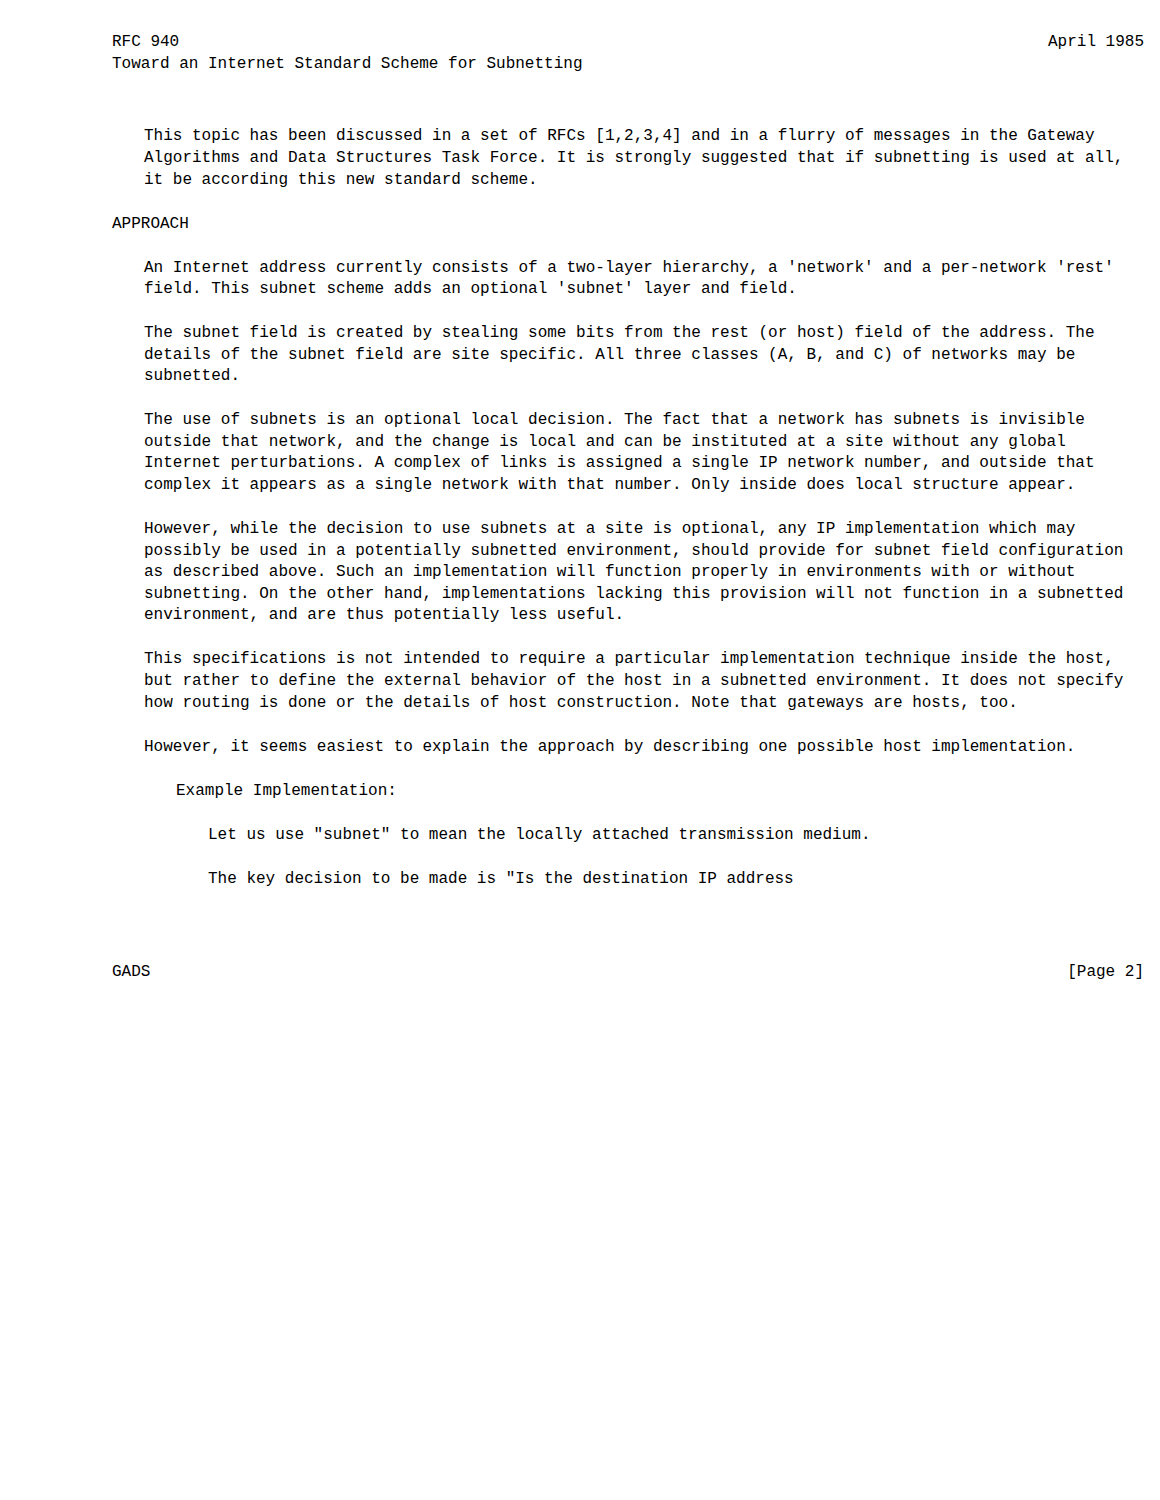RFC 940
April 1985
Toward an Internet Standard Scheme for Subnetting
This topic has been discussed in a set of RFCs [1,2,3,4] and in a flurry of messages in the Gateway Algorithms and Data Structures Task Force. It is strongly suggested that if subnetting is used at all, it be according this new standard scheme.
APPROACH
An Internet address currently consists of a two-layer hierarchy, a 'network' and a per-network 'rest' field. This subnet scheme adds an optional 'subnet' layer and field.
The subnet field is created by stealing some bits from the rest (or host) field of the address. The details of the subnet field are site specific. All three classes (A, B, and C) of networks may be subnetted.
The use of subnets is an optional local decision. The fact that a network has subnets is invisible outside that network, and the change is local and can be instituted at a site without any global Internet perturbations. A complex of links is assigned a single IP network number, and outside that complex it appears as a single network with that number. Only inside does local structure appear.
However, while the decision to use subnets at a site is optional, any IP implementation which may possibly be used in a potentially subnetted environment, should provide for subnet field configuration as described above. Such an implementation will function properly in environments with or without subnetting. On the other hand, implementations lacking this provision will not function in a subnetted environment, and are thus potentially less useful.
This specifications is not intended to require a particular implementation technique inside the host, but rather to define the external behavior of the host in a subnetted environment. It does not specify how routing is done or the details of host construction. Note that gateways are hosts, too.
However, it seems easiest to explain the approach by describing one possible host implementation.
Example Implementation:
Let us use "subnet" to mean the locally attached transmission medium.
The key decision to be made is "Is the destination IP address
GADS
[Page 2]